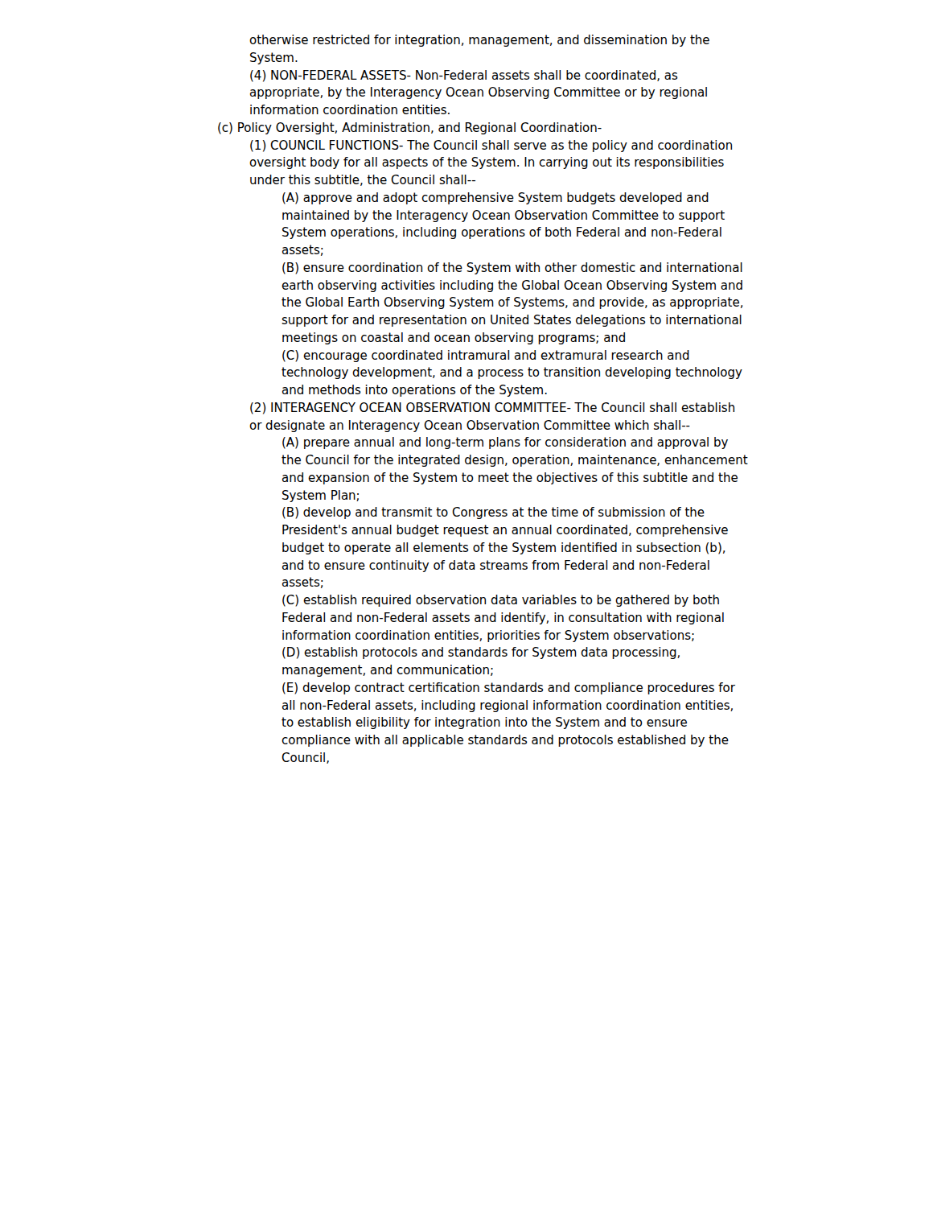otherwise restricted for integration, management, and dissemination by the System.
(4) NON-FEDERAL ASSETS- Non-Federal assets shall be coordinated, as appropriate, by the Interagency Ocean Observing Committee or by regional information coordination entities.
(c) Policy Oversight, Administration, and Regional Coordination-
(1) COUNCIL FUNCTIONS- The Council shall serve as the policy and coordination oversight body for all aspects of the System. In carrying out its responsibilities under this subtitle, the Council shall--
(A) approve and adopt comprehensive System budgets developed and maintained by the Interagency Ocean Observation Committee to support System operations, including operations of both Federal and non-Federal assets;
(B) ensure coordination of the System with other domestic and international earth observing activities including the Global Ocean Observing System and the Global Earth Observing System of Systems, and provide, as appropriate, support for and representation on United States delegations to international meetings on coastal and ocean observing programs; and
(C) encourage coordinated intramural and extramural research and technology development, and a process to transition developing technology and methods into operations of the System.
(2) INTERAGENCY OCEAN OBSERVATION COMMITTEE- The Council shall establish or designate an Interagency Ocean Observation Committee which shall--
(A) prepare annual and long-term plans for consideration and approval by the Council for the integrated design, operation, maintenance, enhancement and expansion of the System to meet the objectives of this subtitle and the System Plan;
(B) develop and transmit to Congress at the time of submission of the President's annual budget request an annual coordinated, comprehensive budget to operate all elements of the System identified in subsection (b), and to ensure continuity of data streams from Federal and non-Federal assets;
(C) establish required observation data variables to be gathered by both Federal and non-Federal assets and identify, in consultation with regional information coordination entities, priorities for System observations;
(D) establish protocols and standards for System data processing, management, and communication;
(E) develop contract certification standards and compliance procedures for all non-Federal assets, including regional information coordination entities, to establish eligibility for integration into the System and to ensure compliance with all applicable standards and protocols established by the Council,